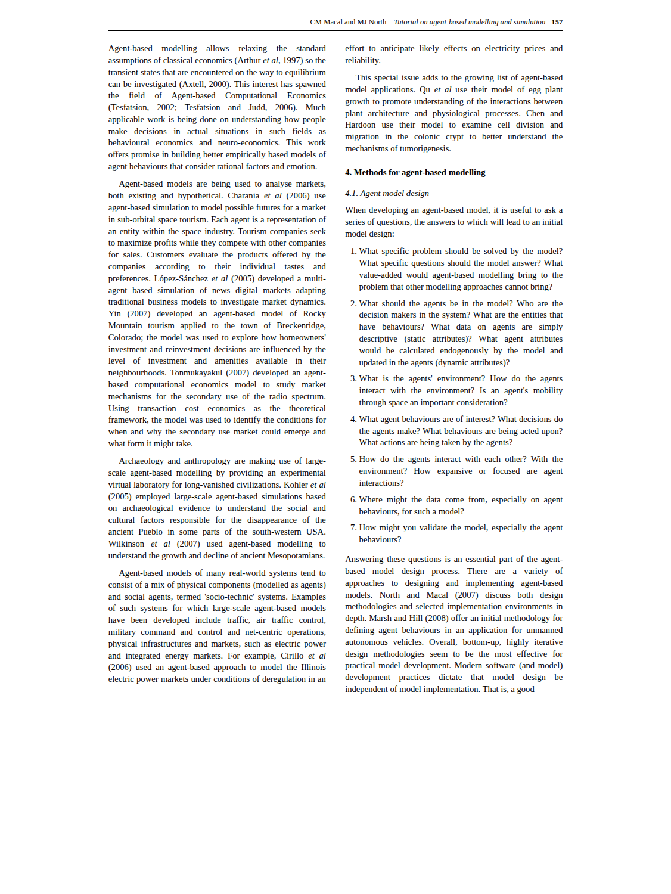CM Macal and MJ North—Tutorial on agent-based modelling and simulation 157
Agent-based modelling allows relaxing the standard assumptions of classical economics (Arthur et al, 1997) so the transient states that are encountered on the way to equilibrium can be investigated (Axtell, 2000). This interest has spawned the field of Agent-based Computational Economics (Tesfatsion, 2002; Tesfatsion and Judd, 2006). Much applicable work is being done on understanding how people make decisions in actual situations in such fields as behavioural economics and neuro-economics. This work offers promise in building better empirically based models of agent behaviours that consider rational factors and emotion.
Agent-based models are being used to analyse markets, both existing and hypothetical. Charania et al (2006) use agent-based simulation to model possible futures for a market in sub-orbital space tourism. Each agent is a representation of an entity within the space industry. Tourism companies seek to maximize profits while they compete with other companies for sales. Customers evaluate the products offered by the companies according to their individual tastes and preferences. López-Sánchez et al (2005) developed a multi-agent based simulation of news digital markets adapting traditional business models to investigate market dynamics. Yin (2007) developed an agent-based model of Rocky Mountain tourism applied to the town of Breckenridge, Colorado; the model was used to explore how homeowners' investment and reinvestment decisions are influenced by the level of investment and amenities available in their neighbourhoods. Tonmukayakul (2007) developed an agent-based computational economics model to study market mechanisms for the secondary use of the radio spectrum. Using transaction cost economics as the theoretical framework, the model was used to identify the conditions for when and why the secondary use market could emerge and what form it might take.
Archaeology and anthropology are making use of large-scale agent-based modelling by providing an experimental virtual laboratory for long-vanished civilizations. Kohler et al (2005) employed large-scale agent-based simulations based on archaeological evidence to understand the social and cultural factors responsible for the disappearance of the ancient Pueblo in some parts of the south-western USA. Wilkinson et al (2007) used agent-based modelling to understand the growth and decline of ancient Mesopotamians.
Agent-based models of many real-world systems tend to consist of a mix of physical components (modelled as agents) and social agents, termed 'socio-technic' systems. Examples of such systems for which large-scale agent-based models have been developed include traffic, air traffic control, military command and control and net-centric operations, physical infrastructures and markets, such as electric power and integrated energy markets. For example, Cirillo et al (2006) used an agent-based approach to model the Illinois electric power markets under conditions of deregulation in an effort to anticipate likely effects on electricity prices and reliability.
This special issue adds to the growing list of agent-based model applications. Qu et al use their model of egg plant growth to promote understanding of the interactions between plant architecture and physiological processes. Chen and Hardoon use their model to examine cell division and migration in the colonic crypt to better understand the mechanisms of tumorigenesis.
4. Methods for agent-based modelling
4.1. Agent model design
When developing an agent-based model, it is useful to ask a series of questions, the answers to which will lead to an initial model design:
What specific problem should be solved by the model? What specific questions should the model answer? What value-added would agent-based modelling bring to the problem that other modelling approaches cannot bring?
What should the agents be in the model? Who are the decision makers in the system? What are the entities that have behaviours? What data on agents are simply descriptive (static attributes)? What agent attributes would be calculated endogenously by the model and updated in the agents (dynamic attributes)?
What is the agents' environment? How do the agents interact with the environment? Is an agent's mobility through space an important consideration?
What agent behaviours are of interest? What decisions do the agents make? What behaviours are being acted upon? What actions are being taken by the agents?
How do the agents interact with each other? With the environment? How expansive or focused are agent interactions?
Where might the data come from, especially on agent behaviours, for such a model?
How might you validate the model, especially the agent behaviours?
Answering these questions is an essential part of the agent-based model design process. There are a variety of approaches to designing and implementing agent-based models. North and Macal (2007) discuss both design methodologies and selected implementation environments in depth. Marsh and Hill (2008) offer an initial methodology for defining agent behaviours in an application for unmanned autonomous vehicles. Overall, bottom-up, highly iterative design methodologies seem to be the most effective for practical model development. Modern software (and model) development practices dictate that model design be independent of model implementation. That is, a good